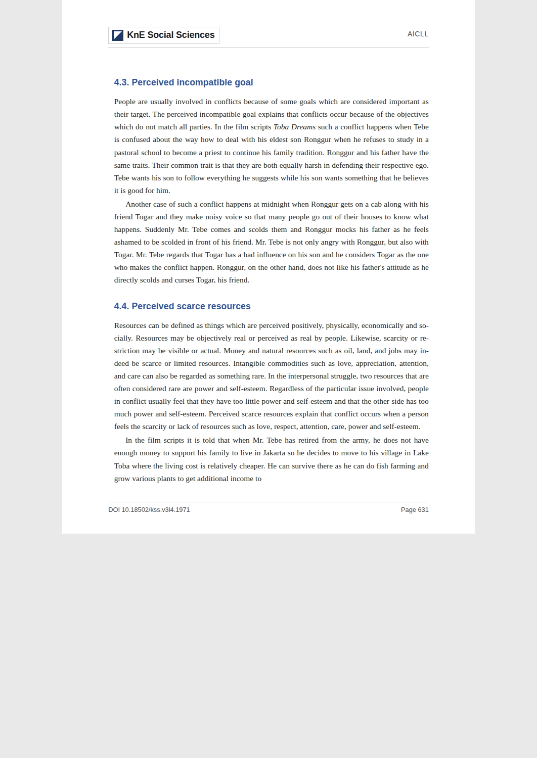KnE Social Sciences
AICLL
4.3. Perceived incompatible goal
People are usually involved in conflicts because of some goals which are considered important as their target. The perceived incompatible goal explains that conflicts occur because of the objectives which do not match all parties. In the film scripts Toba Dreams such a conflict happens when Tebe is confused about the way how to deal with his eldest son Ronggur when he refuses to study in a pastoral school to become a priest to continue his family tradition. Ronggur and his father have the same traits. Their common trait is that they are both equally harsh in defending their respective ego. Tebe wants his son to follow everything he suggests while his son wants something that he believes it is good for him.
Another case of such a conflict happens at midnight when Ronggur gets on a cab along with his friend Togar and they make noisy voice so that many people go out of their houses to know what happens. Suddenly Mr. Tebe comes and scolds them and Ronggur mocks his father as he feels ashamed to be scolded in front of his friend. Mr. Tebe is not only angry with Ronggur, but also with Togar. Mr. Tebe regards that Togar has a bad influence on his son and he considers Togar as the one who makes the conflict happen. Ronggur, on the other hand, does not like his father's attitude as he directly scolds and curses Togar, his friend.
4.4. Perceived scarce resources
Resources can be defined as things which are perceived positively, physically, economically and socially. Resources may be objectively real or perceived as real by people. Likewise, scarcity or restriction may be visible or actual. Money and natural resources such as oil, land, and jobs may indeed be scarce or limited resources. Intangible commodities such as love, appreciation, attention, and care can also be regarded as something rare. In the interpersonal struggle, two resources that are often considered rare are power and self-esteem. Regardless of the particular issue involved, people in conflict usually feel that they have too little power and self-esteem and that the other side has too much power and self-esteem. Perceived scarce resources explain that conflict occurs when a person feels the scarcity or lack of resources such as love, respect, attention, care, power and self-esteem.
In the film scripts it is told that when Mr. Tebe has retired from the army, he does not have enough money to support his family to live in Jakarta so he decides to move to his village in Lake Toba where the living cost is relatively cheaper. He can survive there as he can do fish farming and grow various plants to get additional income to
DOI 10.18502/kss.v3i4.1971
Page 631